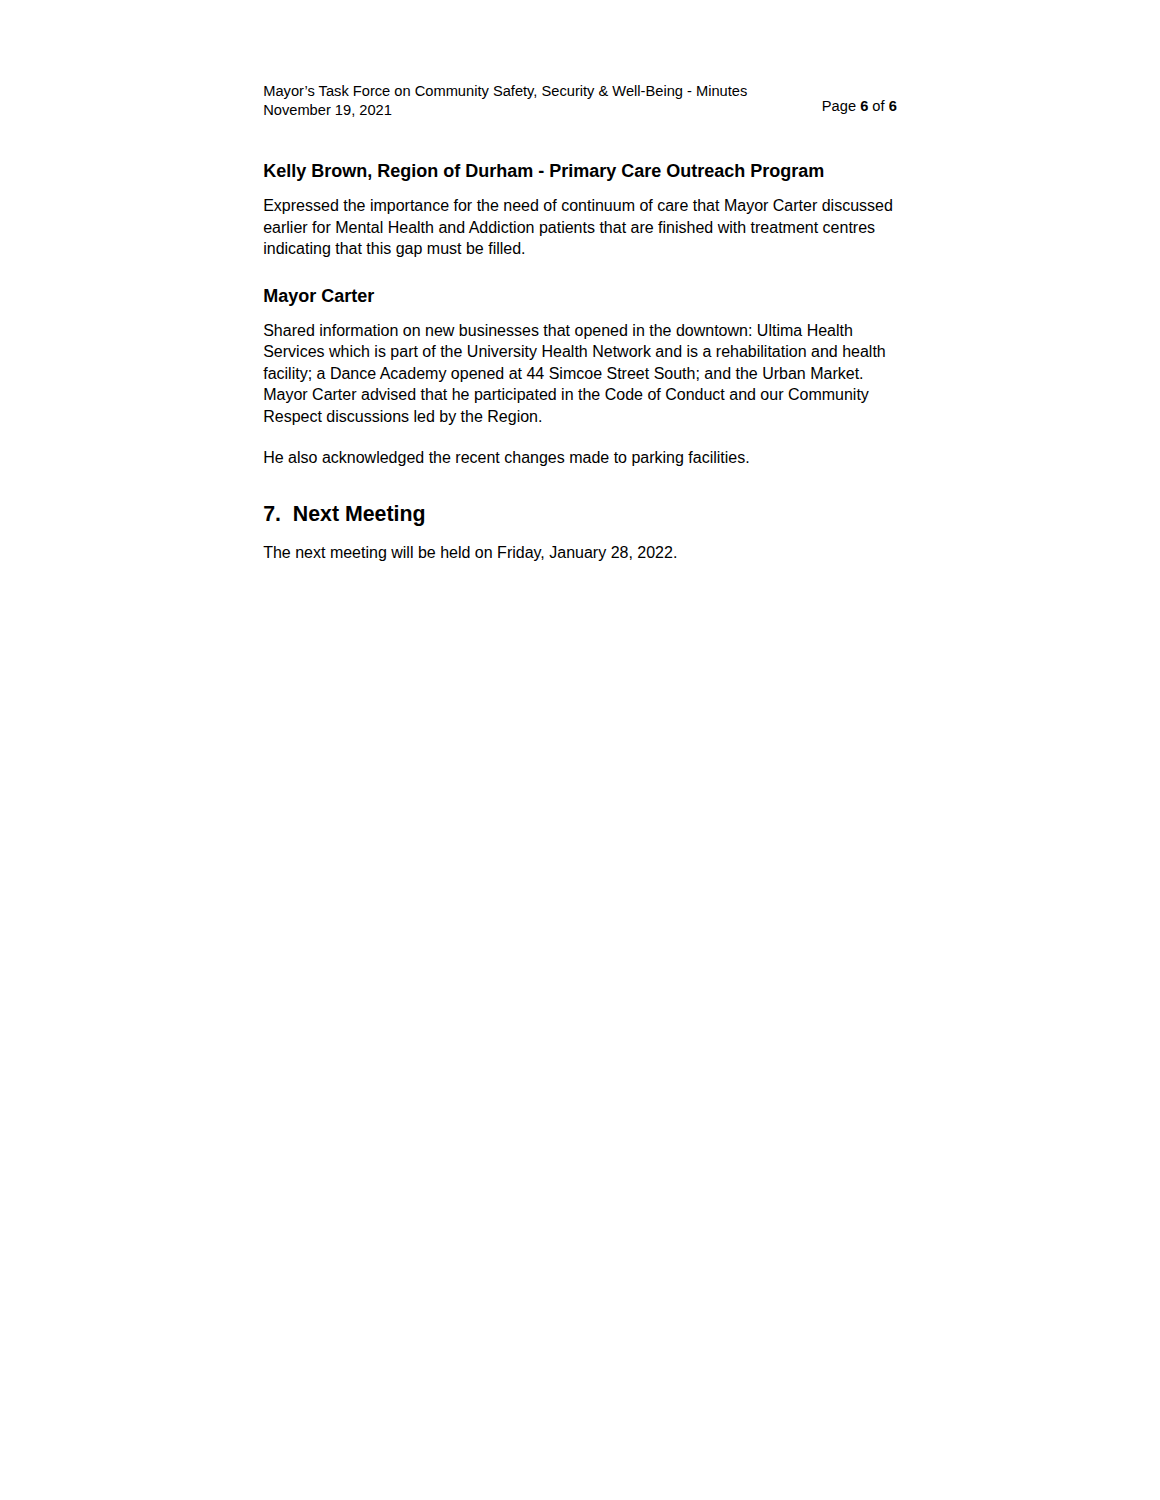Mayor’s Task Force on Community Safety, Security & Well-Being - Minutes
November 19, 2021
Page 6 of 6
Kelly Brown, Region of Durham - Primary Care Outreach Program
Expressed the importance for the need of continuum of care that Mayor Carter discussed earlier for Mental Health and Addiction patients that are finished with treatment centres indicating that this gap must be filled.
Mayor Carter
Shared information on new businesses that opened in the downtown: Ultima Health Services which is part of the University Health Network and is a rehabilitation and health facility; a Dance Academy opened at 44 Simcoe Street South; and the Urban Market. Mayor Carter advised that he participated in the Code of Conduct and our Community Respect discussions led by the Region.
He also acknowledged the recent changes made to parking facilities.
7. Next Meeting
The next meeting will be held on Friday, January 28, 2022.